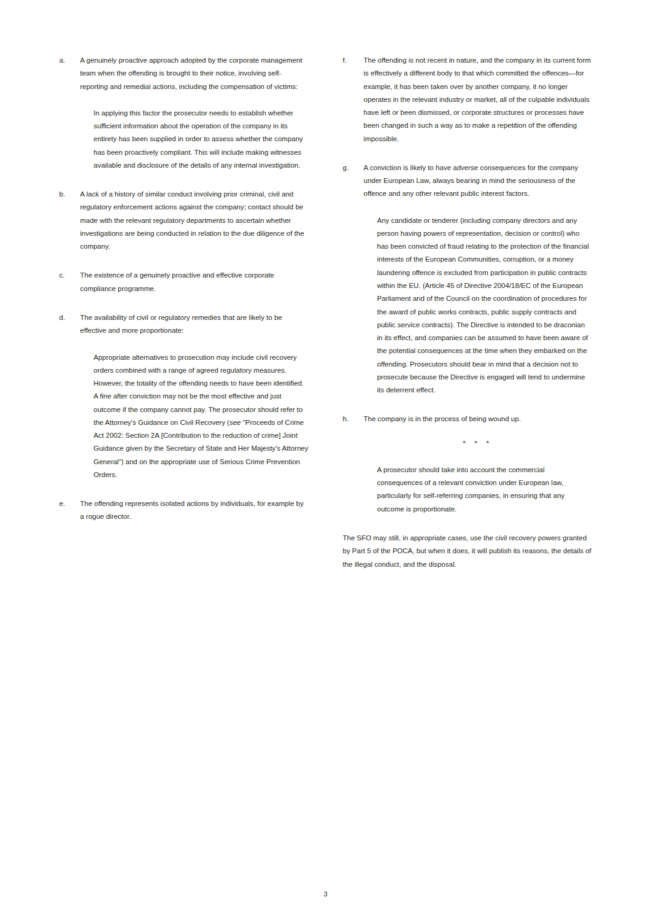a.
A genuinely proactive approach adopted by the corporate management team when the offending is brought to their notice, involving self-reporting and remedial actions, including the compensation of victims:
In applying this factor the prosecutor needs to establish whether sufficient information about the operation of the company in its entirety has been supplied in order to assess whether the company has been proactively compliant. This will include making witnesses available and disclosure of the details of any internal investigation.
b.
A lack of a history of similar conduct involving prior criminal, civil and regulatory enforcement actions against the company; contact should be made with the relevant regulatory departments to ascertain whether investigations are being conducted in relation to the due diligence of the company.
c.
The existence of a genuinely proactive and effective corporate compliance programme.
d.
The availability of civil or regulatory remedies that are likely to be effective and more proportionate:
Appropriate alternatives to prosecution may include civil recovery orders combined with a range of agreed regulatory measures. However, the totality of the offending needs to have been identified. A fine after conviction may not be the most effective and just outcome if the company cannot pay. The prosecutor should refer to the Attorney's Guidance on Civil Recovery (see "Proceeds of Crime Act 2002: Section 2A [Contribution to the reduction of crime] Joint Guidance given by the Secretary of State and Her Majesty's Attorney General") and on the appropriate use of Serious Crime Prevention Orders.
e.
The offending represents isolated actions by individuals, for example by a rogue director.
f.
The offending is not recent in nature, and the company in its current form is effectively a different body to that which committed the offences—for example, it has been taken over by another company, it no longer operates in the relevant industry or market, all of the culpable individuals have left or been dismissed, or corporate structures or processes have been changed in such a way as to make a repetition of the offending impossible.
g.
A conviction is likely to have adverse consequences for the company under European Law, always bearing in mind the seriousness of the offence and any other relevant public interest factors.
Any candidate or tenderer (including company directors and any person having powers of representation, decision or control) who has been convicted of fraud relating to the protection of the financial interests of the European Communities, corruption, or a money laundering offence is excluded from participation in public contracts within the EU. (Article 45 of Directive 2004/18/EC of the European Parliament and of the Council on the coordination of procedures for the award of public works contracts, public supply contracts and public service contracts). The Directive is intended to be draconian in its effect, and companies can be assumed to have been aware of the potential consequences at the time when they embarked on the offending. Prosecutors should bear in mind that a decision not to prosecute because the Directive is engaged will tend to undermine its deterrent effect.
h.
The company is in the process of being wound up.
* * *
A prosecutor should take into account the commercial consequences of a relevant conviction under European law, particularly for self-referring companies, in ensuring that any outcome is proportionate.
The SFO may still, in appropriate cases, use the civil recovery powers granted by Part 5 of the POCA, but when it does, it will publish its reasons, the details of the illegal conduct, and the disposal.
3